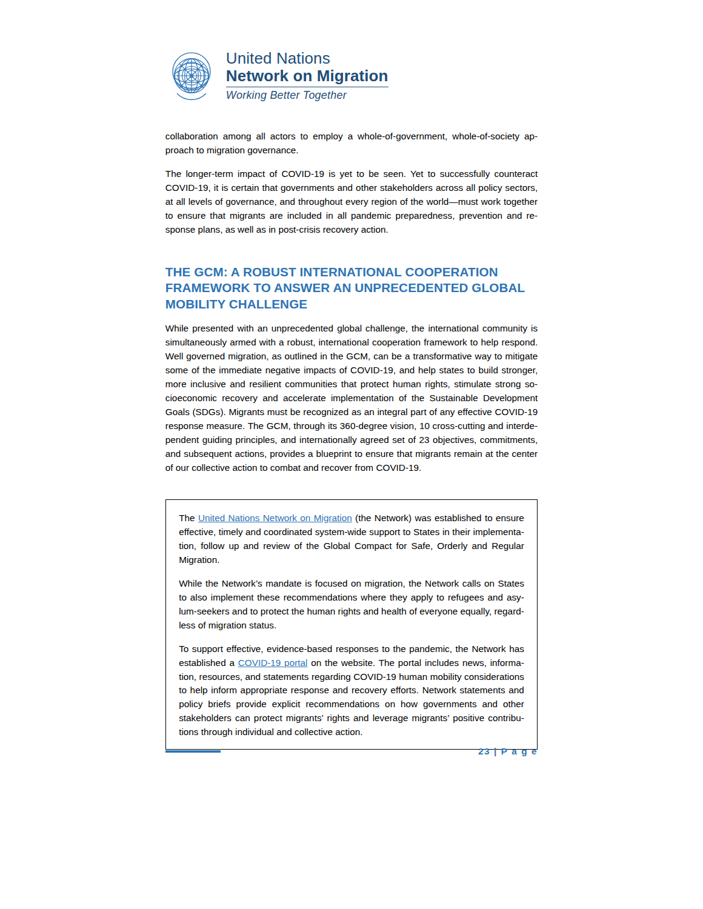United Nations
Network on Migration
Working Better Together
collaboration among all actors to employ a whole-of-government, whole-of-society approach to migration governance.
The longer-term impact of COVID-19 is yet to be seen. Yet to successfully counteract COVID-19, it is certain that governments and other stakeholders across all policy sectors, at all levels of governance, and throughout every region of the world—must work together to ensure that migrants are included in all pandemic preparedness, prevention and response plans, as well as in post-crisis recovery action.
The GCM: A robust international cooperation framework to answer an unprecedented global mobility challenge
While presented with an unprecedented global challenge, the international community is simultaneously armed with a robust, international cooperation framework to help respond. Well governed migration, as outlined in the GCM, can be a transformative way to mitigate some of the immediate negative impacts of COVID-19, and help states to build stronger, more inclusive and resilient communities that protect human rights, stimulate strong socioeconomic recovery and accelerate implementation of the Sustainable Development Goals (SDGs). Migrants must be recognized as an integral part of any effective COVID-19 response measure. The GCM, through its 360-degree vision, 10 cross-cutting and interdependent guiding principles, and internationally agreed set of 23 objectives, commitments, and subsequent actions, provides a blueprint to ensure that migrants remain at the center of our collective action to combat and recover from COVID-19.
The United Nations Network on Migration (the Network) was established to ensure effective, timely and coordinated system-wide support to States in their implementation, follow up and review of the Global Compact for Safe, Orderly and Regular Migration.
While the Network’s mandate is focused on migration, the Network calls on States to also implement these recommendations where they apply to refugees and asylum-seekers and to protect the human rights and health of everyone equally, regardless of migration status.
To support effective, evidence-based responses to the pandemic, the Network has established a COVID-19 portal on the website. The portal includes news, information, resources, and statements regarding COVID-19 human mobility considerations to help inform appropriate response and recovery efforts. Network statements and policy briefs provide explicit recommendations on how governments and other stakeholders can protect migrants’ rights and leverage migrants’ positive contributions through individual and collective action.
23 | P a g e